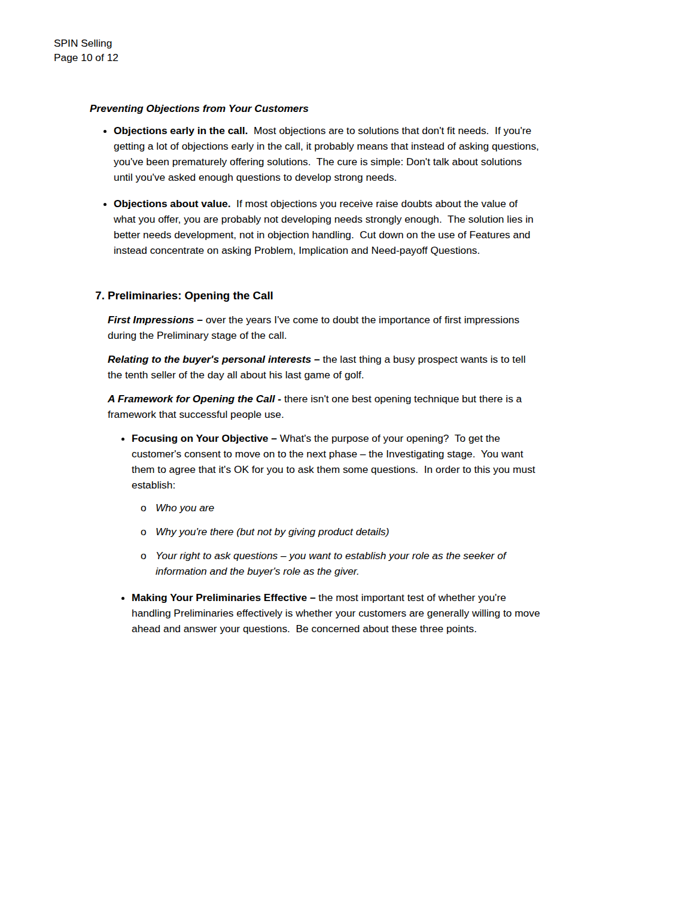SPIN Selling
Page 10 of 12
Preventing Objections from Your Customers
Objections early in the call. Most objections are to solutions that don't fit needs. If you're getting a lot of objections early in the call, it probably means that instead of asking questions, you've been prematurely offering solutions. The cure is simple: Don't talk about solutions until you've asked enough questions to develop strong needs.
Objections about value. If most objections you receive raise doubts about the value of what you offer, you are probably not developing needs strongly enough. The solution lies in better needs development, not in objection handling. Cut down on the use of Features and instead concentrate on asking Problem, Implication and Need-payoff Questions.
Preliminaries: Opening the Call
First Impressions – over the years I've come to doubt the importance of first impressions during the Preliminary stage of the call.
Relating to the buyer's personal interests – the last thing a busy prospect wants is to tell the tenth seller of the day all about his last game of golf.
A Framework for Opening the Call - there isn't one best opening technique but there is a framework that successful people use.
Focusing on Your Objective – What's the purpose of your opening? To get the customer's consent to move on to the next phase – the Investigating stage. You want them to agree that it's OK for you to ask them some questions. In order to this you must establish:
Who you are
Why you're there (but not by giving product details)
Your right to ask questions – you want to establish your role as the seeker of information and the buyer's role as the giver.
Making Your Preliminaries Effective – the most important test of whether you're handling Preliminaries effectively is whether your customers are generally willing to move ahead and answer your questions. Be concerned about these three points.